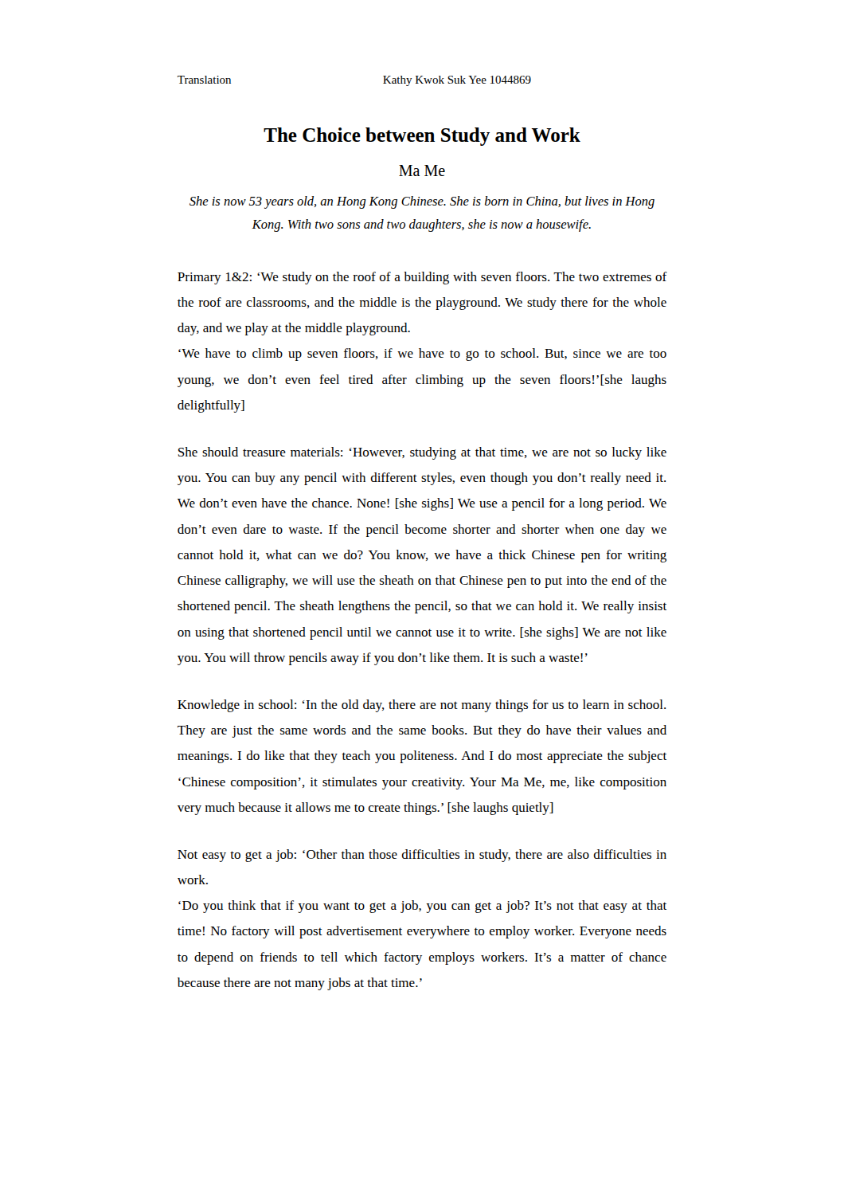Translation
Kathy Kwok Suk Yee 1044869
The Choice between Study and Work
Ma Me
She is now 53 years old, an Hong Kong Chinese. She is born in China, but lives in Hong Kong. With two sons and two daughters, she is now a housewife.
Primary 1&2: ‘We study on the roof of a building with seven floors. The two extremes of the roof are classrooms, and the middle is the playground. We study there for the whole day, and we play at the middle playground.
‘We have to climb up seven floors, if we have to go to school. But, since we are too young, we don’t even feel tired after climbing up the seven floors!’[she laughs delightfully]
She should treasure materials: ‘However, studying at that time, we are not so lucky like you. You can buy any pencil with different styles, even though you don’t really need it. We don’t even have the chance. None! [she sighs] We use a pencil for a long period. We don’t even dare to waste. If the pencil become shorter and shorter when one day we cannot hold it, what can we do? You know, we have a thick Chinese pen for writing Chinese calligraphy, we will use the sheath on that Chinese pen to put into the end of the shortened pencil. The sheath lengthens the pencil, so that we can hold it. We really insist on using that shortened pencil until we cannot use it to write. [she sighs] We are not like you. You will throw pencils away if you don’t like them. It is such a waste!’
Knowledge in school: ‘In the old day, there are not many things for us to learn in school. They are just the same words and the same books. But they do have their values and meanings. I do like that they teach you politeness. And I do most appreciate the subject ‘Chinese composition’, it stimulates your creativity. Your Ma Me, me, like composition very much because it allows me to create things.’ [she laughs quietly]
Not easy to get a job: ‘Other than those difficulties in study, there are also difficulties in work.
‘Do you think that if you want to get a job, you can get a job? It’s not that easy at that time! No factory will post advertisement everywhere to employ worker. Everyone needs to depend on friends to tell which factory employs workers. It’s a matter of chance because there are not many jobs at that time.’